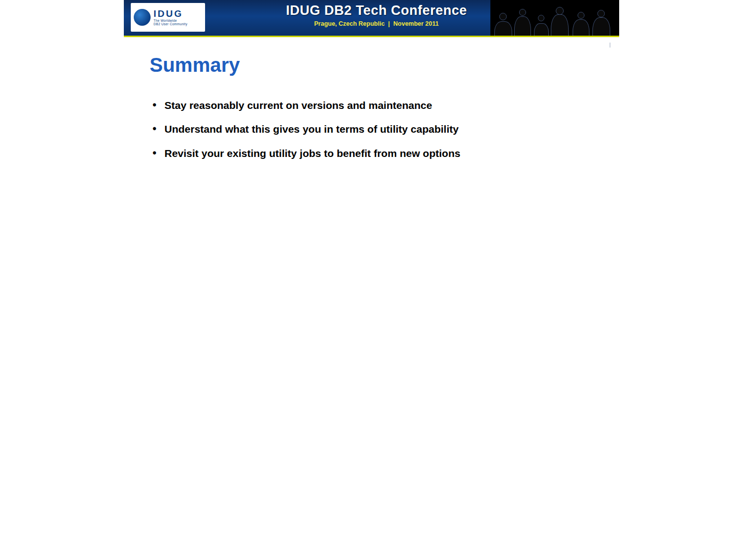IDUG
The Worldwide
DB2 User Community
IDUG DB2 Tech Conference
Prague, Czech Republic | November 2011
Summary
Stay reasonably current on versions and maintenance
Understand what this gives you in terms of utility capability
Revisit your existing utility jobs to benefit from new options